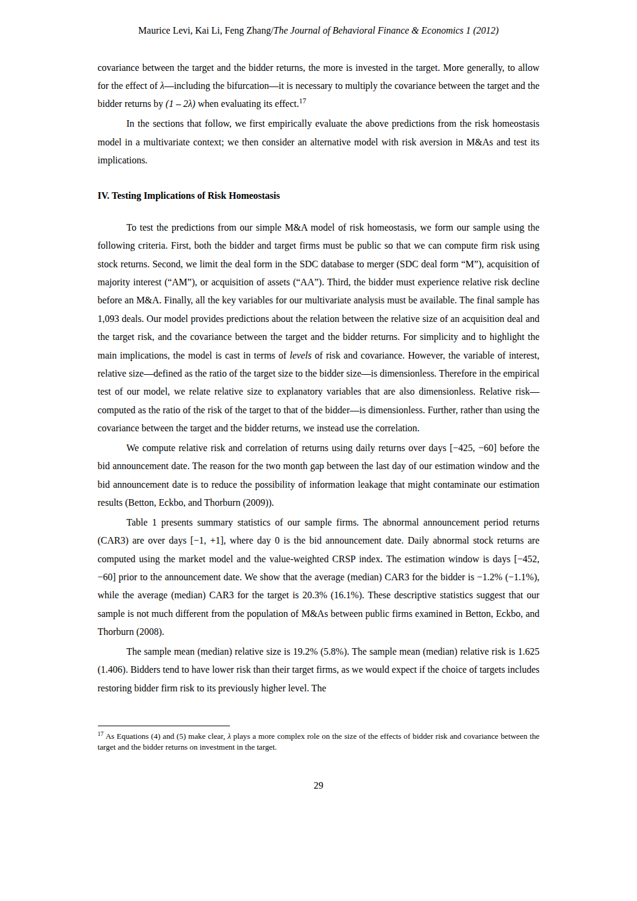Maurice Levi, Kai Li, Feng Zhang/The Journal of Behavioral Finance & Economics 1 (2012)
covariance between the target and the bidder returns, the more is invested in the target. More generally, to allow for the effect of λ—including the bifurcation—it is necessary to multiply the covariance between the target and the bidder returns by (1 – 2λ) when evaluating its effect.17
In the sections that follow, we first empirically evaluate the above predictions from the risk homeostasis model in a multivariate context; we then consider an alternative model with risk aversion in M&As and test its implications.
IV. Testing Implications of Risk Homeostasis
To test the predictions from our simple M&A model of risk homeostasis, we form our sample using the following criteria. First, both the bidder and target firms must be public so that we can compute firm risk using stock returns. Second, we limit the deal form in the SDC database to merger (SDC deal form “M”), acquisition of majority interest (“AM”), or acquisition of assets (“AA”). Third, the bidder must experience relative risk decline before an M&A. Finally, all the key variables for our multivariate analysis must be available. The final sample has 1,093 deals. Our model provides predictions about the relation between the relative size of an acquisition deal and the target risk, and the covariance between the target and the bidder returns. For simplicity and to highlight the main implications, the model is cast in terms of levels of risk and covariance. However, the variable of interest, relative size—defined as the ratio of the target size to the bidder size—is dimensionless. Therefore in the empirical test of our model, we relate relative size to explanatory variables that are also dimensionless. Relative risk—computed as the ratio of the risk of the target to that of the bidder—is dimensionless. Further, rather than using the covariance between the target and the bidder returns, we instead use the correlation.
We compute relative risk and correlation of returns using daily returns over days [−425, −60] before the bid announcement date. The reason for the two month gap between the last day of our estimation window and the bid announcement date is to reduce the possibility of information leakage that might contaminate our estimation results (Betton, Eckbo, and Thorburn (2009)).
Table 1 presents summary statistics of our sample firms. The abnormal announcement period returns (CAR3) are over days [−1, +1], where day 0 is the bid announcement date. Daily abnormal stock returns are computed using the market model and the value-weighted CRSP index. The estimation window is days [−452, −60] prior to the announcement date. We show that the average (median) CAR3 for the bidder is −1.2% (−1.1%), while the average (median) CAR3 for the target is 20.3% (16.1%). These descriptive statistics suggest that our sample is not much different from the population of M&As between public firms examined in Betton, Eckbo, and Thorburn (2008).
The sample mean (median) relative size is 19.2% (5.8%). The sample mean (median) relative risk is 1.625 (1.406). Bidders tend to have lower risk than their target firms, as we would expect if the choice of targets includes restoring bidder firm risk to its previously higher level. The
17 As Equations (4) and (5) make clear, λ plays a more complex role on the size of the effects of bidder risk and covariance between the target and the bidder returns on investment in the target.
29